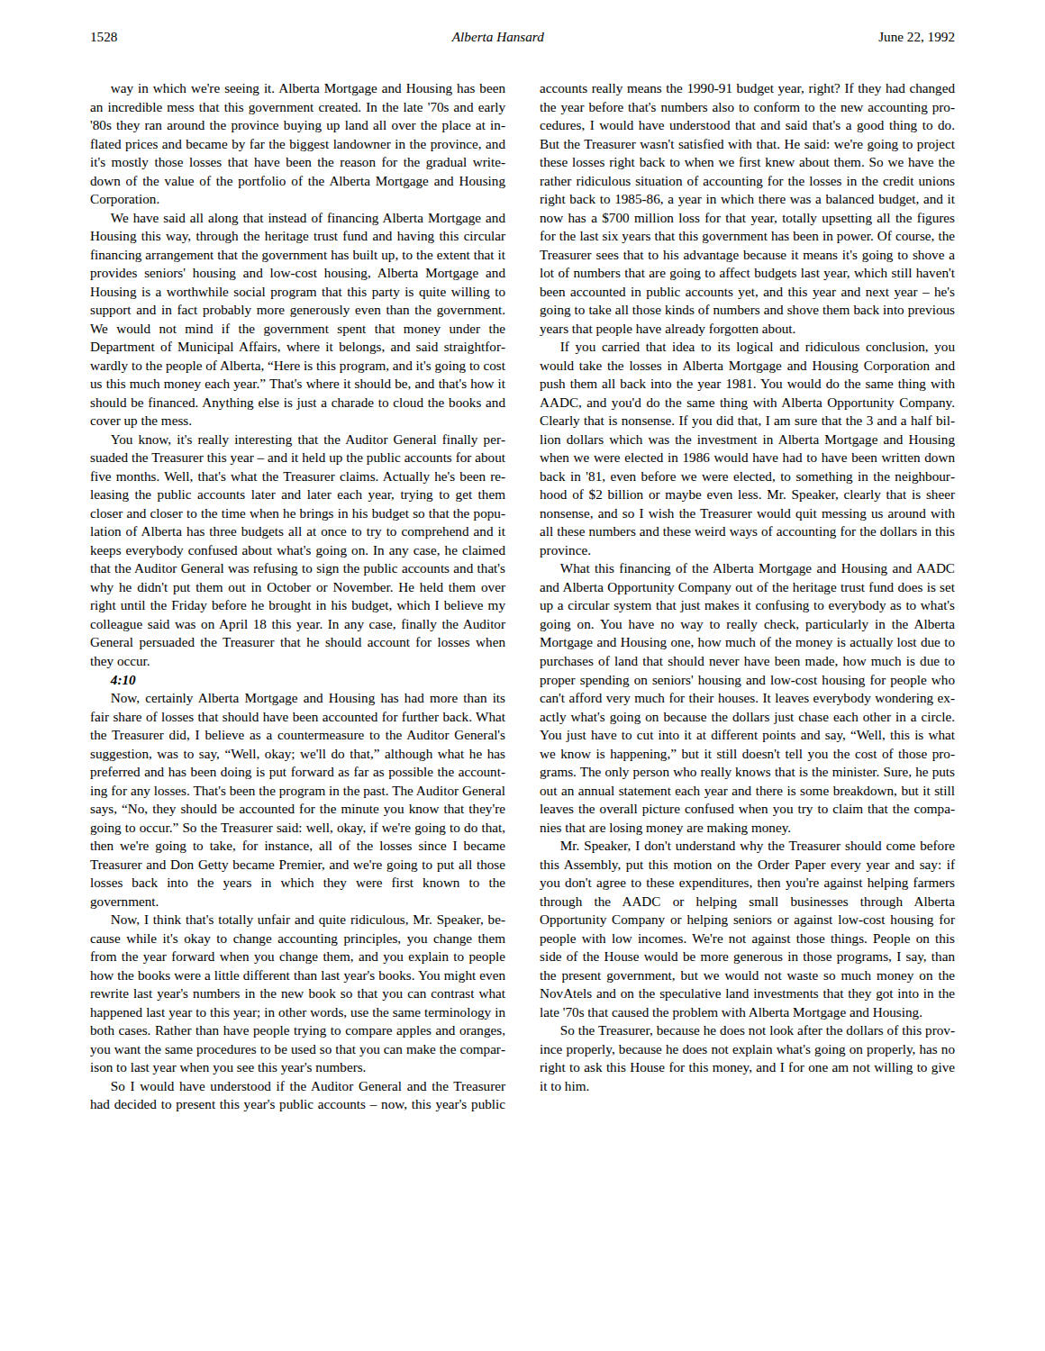1528 Alberta Hansard June 22, 1992
way in which we're seeing it. Alberta Mortgage and Housing has been an incredible mess that this government created. In the late '70s and early '80s they ran around the province buying up land all over the place at inflated prices and became by far the biggest landowner in the province, and it's mostly those losses that have been the reason for the gradual write-down of the value of the portfolio of the Alberta Mortgage and Housing Corporation.
We have said all along that instead of financing Alberta Mortgage and Housing this way, through the heritage trust fund and having this circular financing arrangement that the government has built up, to the extent that it provides seniors' housing and low-cost housing, Alberta Mortgage and Housing is a worthwhile social program that this party is quite willing to support and in fact probably more generously even than the government. We would not mind if the government spent that money under the Department of Municipal Affairs, where it belongs, and said straightforwardly to the people of Alberta, “Here is this program, and it's going to cost us this much money each year.” That's where it should be, and that's how it should be financed. Anything else is just a charade to cloud the books and cover up the mess.
You know, it's really interesting that the Auditor General finally persuaded the Treasurer this year – and it held up the public accounts for about five months. Well, that's what the Treasurer claims. Actually he's been releasing the public accounts later and later each year, trying to get them closer and closer to the time when he brings in his budget so that the population of Alberta has three budgets all at once to try to comprehend and it keeps everybody confused about what's going on. In any case, he claimed that the Auditor General was refusing to sign the public accounts and that's why he didn't put them out in October or November. He held them over right until the Friday before he brought in his budget, which I believe my colleague said was on April 18 this year. In any case, finally the Auditor General persuaded the Treasurer that he should account for losses when they occur.
4:10
Now, certainly Alberta Mortgage and Housing has had more than its fair share of losses that should have been accounted for further back. What the Treasurer did, I believe as a countermeasure to the Auditor General's suggestion, was to say, “Well, okay; we'll do that,” although what he has preferred and has been doing is put forward as far as possible the accounting for any losses. That's been the program in the past. The Auditor General says, “No, they should be accounted for the minute you know that they're going to occur.” So the Treasurer said: well, okay, if we're going to do that, then we're going to take, for instance, all of the losses since I became Treasurer and Don Getty became Premier, and we're going to put all those losses back into the years in which they were first known to the government.
Now, I think that's totally unfair and quite ridiculous, Mr. Speaker, because while it's okay to change accounting principles, you change them from the year forward when you change them, and you explain to people how the books were a little different than last year's books. You might even rewrite last year's numbers in the new book so that you can contrast what happened last year to this year; in other words, use the same terminology in both cases. Rather than have people trying to compare apples and oranges, you want the same procedures to be used so that you can make the comparison to last year when you see this year's numbers.
So I would have understood if the Auditor General and the Treasurer had decided to present this year's public accounts – now, this year's public accounts really means the 1990-91 budget year, right? If they had changed the year before that's numbers also to conform to the new accounting procedures, I would have understood that and said that's a good thing to do. But the Treasurer wasn't satisfied with that. He said: we're going to project these losses right back to when we first knew about them. So we have the rather ridiculous situation of accounting for the losses in the credit unions right back to 1985-86, a year in which there was a balanced budget, and it now has a $700 million loss for that year, totally upsetting all the figures for the last six years that this government has been in power. Of course, the Treasurer sees that to his advantage because it means it's going to shove a lot of numbers that are going to affect budgets last year, which still haven't been accounted in public accounts yet, and this year and next year – he's going to take all those kinds of numbers and shove them back into previous years that people have already forgotten about.
If you carried that idea to its logical and ridiculous conclusion, you would take the losses in Alberta Mortgage and Housing Corporation and push them all back into the year 1981. You would do the same thing with AADC, and you'd do the same thing with Alberta Opportunity Company. Clearly that is nonsense. If you did that, I am sure that the 3 and a half billion dollars which was the investment in Alberta Mortgage and Housing when we were elected in 1986 would have had to have been written down back in '81, even before we were elected, to something in the neighbourhood of $2 billion or maybe even less. Mr. Speaker, clearly that is sheer nonsense, and so I wish the Treasurer would quit messing us around with all these numbers and these weird ways of accounting for the dollars in this province.
What this financing of the Alberta Mortgage and Housing and AADC and Alberta Opportunity Company out of the heritage trust fund does is set up a circular system that just makes it confusing to everybody as to what's going on. You have no way to really check, particularly in the Alberta Mortgage and Housing one, how much of the money is actually lost due to purchases of land that should never have been made, how much is due to proper spending on seniors' housing and low-cost housing for people who can't afford very much for their houses. It leaves everybody wondering exactly what's going on because the dollars just chase each other in a circle. You just have to cut into it at different points and say, “Well, this is what we know is happening,” but it still doesn't tell you the cost of those programs. The only person who really knows that is the minister. Sure, he puts out an annual statement each year and there is some breakdown, but it still leaves the overall picture confused when you try to claim that the companies that are losing money are making money.
Mr. Speaker, I don't understand why the Treasurer should come before this Assembly, put this motion on the Order Paper every year and say: if you don't agree to these expenditures, then you're against helping farmers through the AADC or helping small businesses through Alberta Opportunity Company or helping seniors or against low-cost housing for people with low incomes. We're not against those things. People on this side of the House would be more generous in those programs, I say, than the present government, but we would not waste so much money on the NovAtels and on the speculative land investments that they got into in the late '70s that caused the problem with Alberta Mortgage and Housing.
So the Treasurer, because he does not look after the dollars of this province properly, because he does not explain what's going on properly, has no right to ask this House for this money, and I for one am not willing to give it to him.